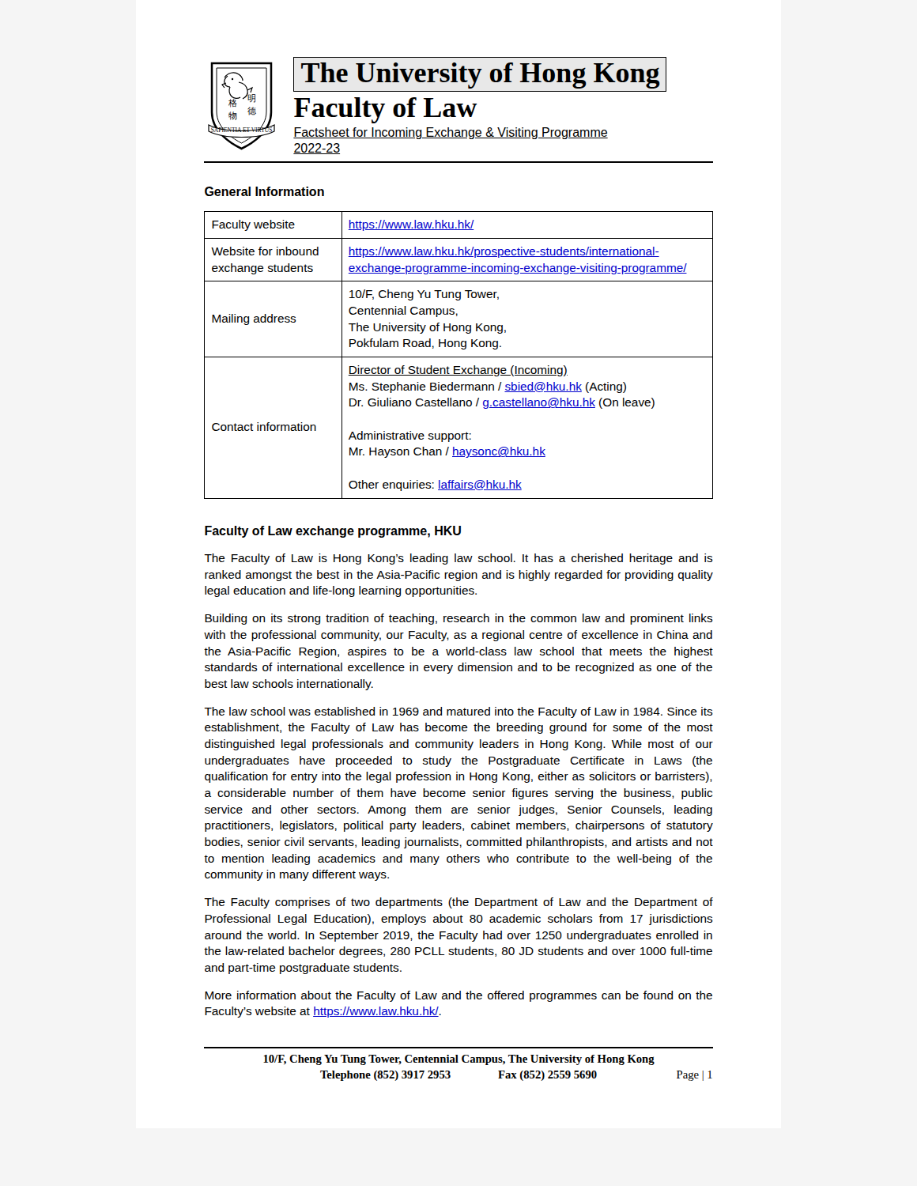格 明 物 德 SAPIENTIA ET VIRTUS
The University of Hong Kong
Faculty of Law
Factsheet for Incoming Exchange & Visiting Programme
2022-23
General Information
| Faculty website | https://www.law.hku.hk/ |
| Website for inbound exchange students | https://www.law.hku.hk/prospective-students/international-exchange-programme-incoming-exchange-visiting-programme/ |
| Mailing address | 10/F, Cheng Yu Tung Tower, Centennial Campus, The University of Hong Kong, Pokfulam Road, Hong Kong. |
| Contact information | Director of Student Exchange (Incoming) Ms. Stephanie Biedermann / sbied@hku.hk (Acting) Dr. Giuliano Castellano / g.castellano@hku.hk (On leave) Administrative support: Mr. Hayson Chan / haysonc@hku.hk Other enquiries: laffairs@hku.hk |
Faculty of Law exchange programme, HKU
The Faculty of Law is Hong Kong’s leading law school. It has a cherished heritage and is ranked amongst the best in the Asia-Pacific region and is highly regarded for providing quality legal education and life-long learning opportunities.
Building on its strong tradition of teaching, research in the common law and prominent links with the professional community, our Faculty, as a regional centre of excellence in China and the Asia-Pacific Region, aspires to be a world-class law school that meets the highest standards of international excellence in every dimension and to be recognized as one of the best law schools internationally.
The law school was established in 1969 and matured into the Faculty of Law in 1984. Since its establishment, the Faculty of Law has become the breeding ground for some of the most distinguished legal professionals and community leaders in Hong Kong. While most of our undergraduates have proceeded to study the Postgraduate Certificate in Laws (the qualification for entry into the legal profession in Hong Kong, either as solicitors or barristers), a considerable number of them have become senior figures serving the business, public service and other sectors. Among them are senior judges, Senior Counsels, leading practitioners, legislators, political party leaders, cabinet members, chairpersons of statutory bodies, senior civil servants, leading journalists, committed philanthropists, and artists and not to mention leading academics and many others who contribute to the well-being of the community in many different ways.
The Faculty comprises of two departments (the Department of Law and the Department of Professional Legal Education), employs about 80 academic scholars from 17 jurisdictions around the world. In September 2019, the Faculty had over 1250 undergraduates enrolled in the law-related bachelor degrees, 280 PCLL students, 80 JD students and over 1000 full-time and part-time postgraduate students.
More information about the Faculty of Law and the offered programmes can be found on the Faculty’s website at https://www.law.hku.hk/.
10/F, Cheng Yu Tung Tower, Centennial Campus, The University of Hong Kong
Telephone (852) 3917 2953 Fax (852) 2559 5690
Page | 1